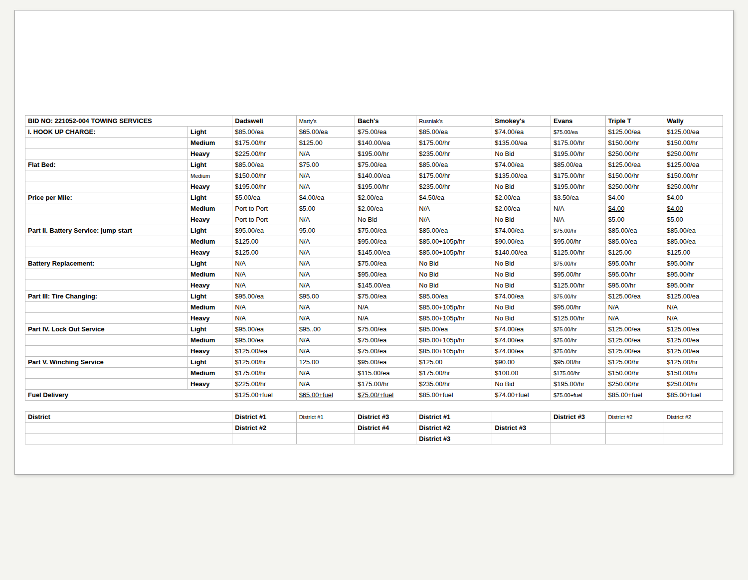| BID NO: 221052-004 TOWING SERVICES | Dadswell | Marty's | Bach's | Rusniak's | Smokey's | Evans | Triple T | Wally |
| --- | --- | --- | --- | --- | --- | --- | --- | --- |
| I. HOOK UP CHARGE: | Light | $85.00/ea | $65.00/ea | $75.00/ea | $85.00/ea | $74.00/ea | $75.00/ea | $125.00/ea | $125.00/ea |
| | Medium | $175.00/hr | $125.00 | $140.00/ea | $175.00/hr | $135.00/ea | $175.00/hr | $150.00/hr | $150.00/hr |
| | Heavy | $225.00/hr | N/A | $195.00/hr | $235.00/hr | No Bid | $195.00/hr | $250.00/hr | $250.00/hr |
| Flat Bed: | Light | $85.00/ea | $75.00 | $75.00/ea | $85.00/ea | $74.00/ea | $85.00/ea | $125.00/ea | $125.00/ea |
| | Medium | $150.00/hr | N/A | $140.00/ea | $175.00/hr | $135.00/ea | $175.00/hr | $150.00/hr | $150.00/hr |
| | Heavy | $195.00/hr | N/A | $195.00/hr | $235.00/hr | No Bid | $195.00/hr | $250.00/hr | $250.00/hr |
| Price per Mile: | Light | $5.00/ea | $4.00/ea | $2.00/ea | $4.50/ea | $2.00/ea | $3.50/ea | $4.00 | $4.00 |
| | Medium | Port to Port | $5.00 | $2.00/ea | N/A | $2.00/ea | N/A | $4.00 | $4.00 |
| | Heavy | Port to Port | N/A | No Bid | N/A | No Bid | N/A | $5.00 | $5.00 |
| Part II. Battery Service: jump start | Light | $95.00/ea | 95.00 | $75.00/ea | $85.00/ea | $74.00/ea | $75.00/hr | $85.00/ea | $85.00/ea |
| | Medium | $125.00 | N/A | $95.00/ea | $85.00+105p/hr | $90.00/ea | $95.00/hr | $85.00/ea | $85.00/ea |
| | Heavy | $125.00 | N/A | $145.00/ea | $85.00+105p/hr | $140.00/ea | $125.00/hr | $125.00 | $125.00 |
| Battery Replacement: | Light | N/A | N/A | $75.00/ea | No Bid | No Bid | $75.00/hr | $95.00/hr | $95.00/hr |
| | Medium | N/A | N/A | $95.00/ea | No Bid | No Bid | $95.00/hr | $95.00/hr | $95.00/hr |
| | Heavy | N/A | N/A | $145.00/ea | No Bid | No Bid | $125.00/hr | $95.00/hr | $95.00/hr |
| Part III: Tire Changing: | Light | $95.00/ea | $95.00 | $75.00/ea | $85.00/ea | $74.00/ea | $75.00/hr | $125.00/ea | $125.00/ea |
| | Medium | N/A | N/A | N/A | $85.00+105p/hr | No Bid | $95.00/hr | N/A | N/A |
| | Heavy | N/A | N/A | N/A | $85.00+105p/hr | No Bid | $125.00/hr | N/A | N/A |
| Part IV. Lock Out Service | Light | $95.00/ea | $95..00 | $75.00/ea | $85.00/ea | $74.00/ea | $75.00/hr | $125.00/ea | $125.00/ea |
| | Medium | $95.00/ea | N/A | $75.00/ea | $85.00+105p/hr | $74.00/ea | $75.00/hr | $125.00/ea | $125.00/ea |
| | Heavy | $125.00/ea | N/A | $75.00/ea | $85.00+105p/hr | $74.00/ea | $75.00/hr | $125.00/ea | $125.00/ea |
| Part V. Winching Service | Light | $125.00/hr | 125.00 | $95.00/ea | $125.00 | $90.00 | $95.00/hr | $125.00/hr | $125.00/hr |
| | Medium | $175.00/hr | N/A | $115.00/ea | $175.00/hr | $100.00 | $175.00/hr | $150.00/hr | $150.00/hr |
| | Heavy | $225.00/hr | N/A | $175.00/hr | $235.00/hr | No Bid | $195.00/hr | $250.00/hr | $250.00/hr |
| Fuel Delivery | $125.00+fuel | $65.00+fuel | $75.00/+fuel | $85.00+fuel | $74.00+fuel | $75.00+fuel | $85.00+fuel | $85.00+fuel |
| District | District #1 | District #1 | District #3 | District #1 | | District #3 | District #2 | District #2 |
| | District #2 | | District #4 | District #2 | District #3 | | | |
| | | | | District #3 | | | | |